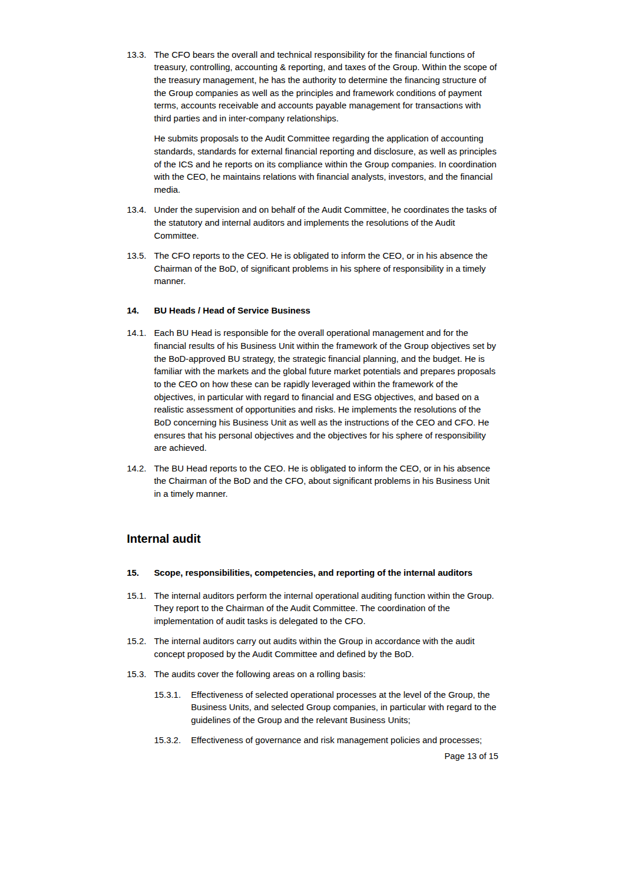13.3.
The CFO bears the overall and technical responsibility for the financial functions of treasury, controlling, accounting & reporting, and taxes of the Group. Within the scope of the treasury management, he has the authority to determine the financing structure of the Group companies as well as the principles and framework conditions of payment terms, accounts receivable and accounts payable management for transactions with third parties and in inter-company relationships.
He submits proposals to the Audit Committee regarding the application of accounting standards, standards for external financial reporting and disclosure, as well as principles of the ICS and he reports on its compliance within the Group companies. In coordination with the CEO, he maintains relations with financial analysts, investors, and the financial media.
13.4.
Under the supervision and on behalf of the Audit Committee, he coordinates the tasks of the statutory and internal auditors and implements the resolutions of the Audit Committee.
13.5.
The CFO reports to the CEO. He is obligated to inform the CEO, or in his absence the Chairman of the BoD, of significant problems in his sphere of responsibility in a timely manner.
14.
BU Heads / Head of Service Business
14.1.
Each BU Head is responsible for the overall operational management and for the financial results of his Business Unit within the framework of the Group objectives set by the BoD-approved BU strategy, the strategic financial planning, and the budget. He is familiar with the markets and the global future market potentials and prepares proposals to the CEO on how these can be rapidly leveraged within the framework of the objectives, in particular with regard to financial and ESG objectives, and based on a realistic assessment of opportunities and risks. He implements the resolutions of the BoD concerning his Business Unit as well as the instructions of the CEO and CFO. He ensures that his personal objectives and the objectives for his sphere of responsibility are achieved.
14.2.
The BU Head reports to the CEO. He is obligated to inform the CEO, or in his absence the Chairman of the BoD and the CFO, about significant problems in his Business Unit in a timely manner.
Internal audit
15.
Scope, responsibilities, competencies, and reporting of the internal auditors
15.1.
The internal auditors perform the internal operational auditing function within the Group. They report to the Chairman of the Audit Committee. The coordination of the implementation of audit tasks is delegated to the CFO.
15.2.
The internal auditors carry out audits within the Group in accordance with the audit concept proposed by the Audit Committee and defined by the BoD.
15.3.
The audits cover the following areas on a rolling basis:
15.3.1.
Effectiveness of selected operational processes at the level of the Group, the Business Units, and selected Group companies, in particular with regard to the guidelines of the Group and the relevant Business Units;
15.3.2.
Effectiveness of governance and risk management policies and processes;
Page 13 of 15